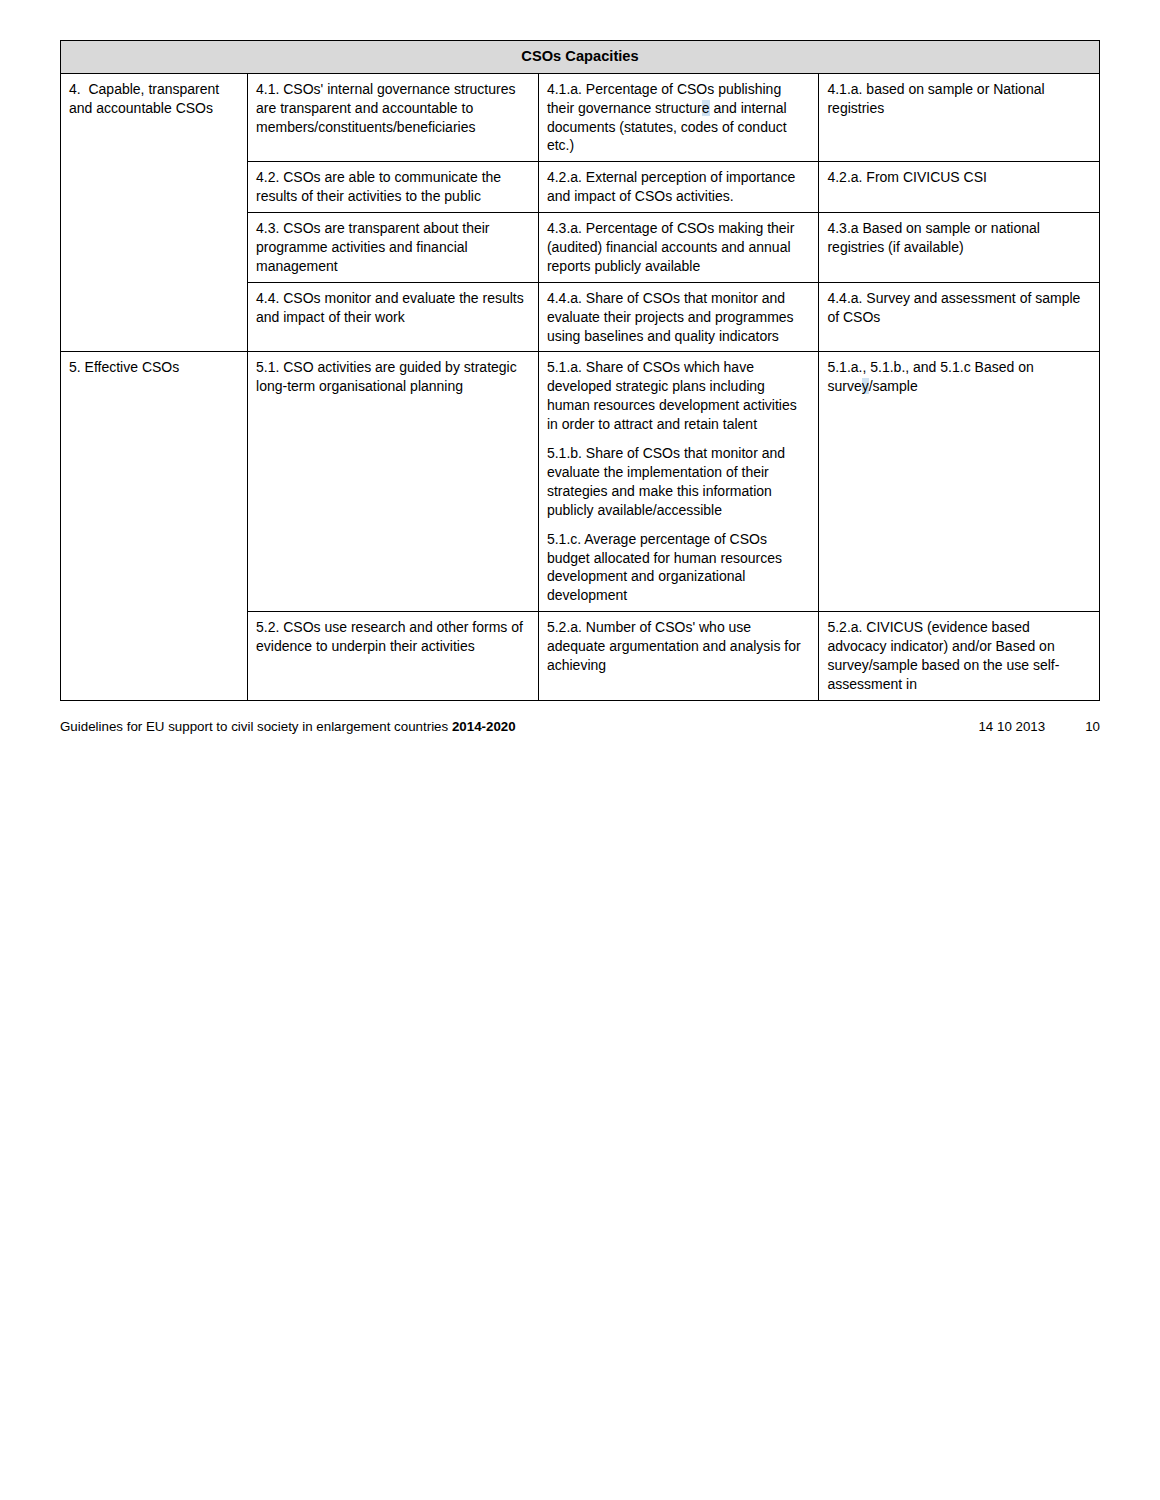| CSOs Capacities |
| --- |
| 4. Capable, transparent and accountable CSOs | 4.1. CSOs' internal governance structures are transparent and accountable to members/constituents/beneficiaries | 4.1.a. Percentage of CSOs publishing their governance structur e and internal documents (statutes, codes of conduct etc.) | 4.1.a. based on sample or National registries |
| 4.2. CSOs are able to communicate the results of their activities to the public | 4.2.a. External perception of importance and impact of CSOs activities. | 4.2.a. From CIVICUS CSI |
| 4.3. CSOs are transparent about their programme activities and financial management | 4.3.a. Percentage of CSOs making their (audited) financial accounts and annual reports publicly available | 4.3.a Based on sample or national registries (if available) |
| 4.4. CSOs monitor and evaluate the results and impact of their work | 4.4.a. Share of CSOs that monitor and evaluate their projects and programmes using baselines and quality indicators | 4.4.a. Survey and assessment of sample of CSOs |
| 5. Effective CSOs | 5.1. CSO activities are guided by strategic long-term organisational planning | 5.1.a. Share of CSOs which have developed strategic plans including human resources development activities in order to attract and retain talent 5.1.b. Share of CSOs that monitor and evaluate the implementation of their strategies and make this information publicly available/accessible 5.1.c. Average percentage of CSOs budget allocated for human resources development and organizational development | 5.1.a., 5.1.b., and 5.1.c Based on surve y /sample |
| 5.2. CSOs use research and other forms of evidence to underpin their activities | 5.2.a. Number of CSOs' who use adequate argumentation and analysis for achieving | 5.2.a. CIVICUS (evidence based advocacy indicator) and/or Based on survey/sample based on the use self-assessment in |
Guidelines for EU support to civil society in enlargement countries 2014-2020
14 10 2013
10